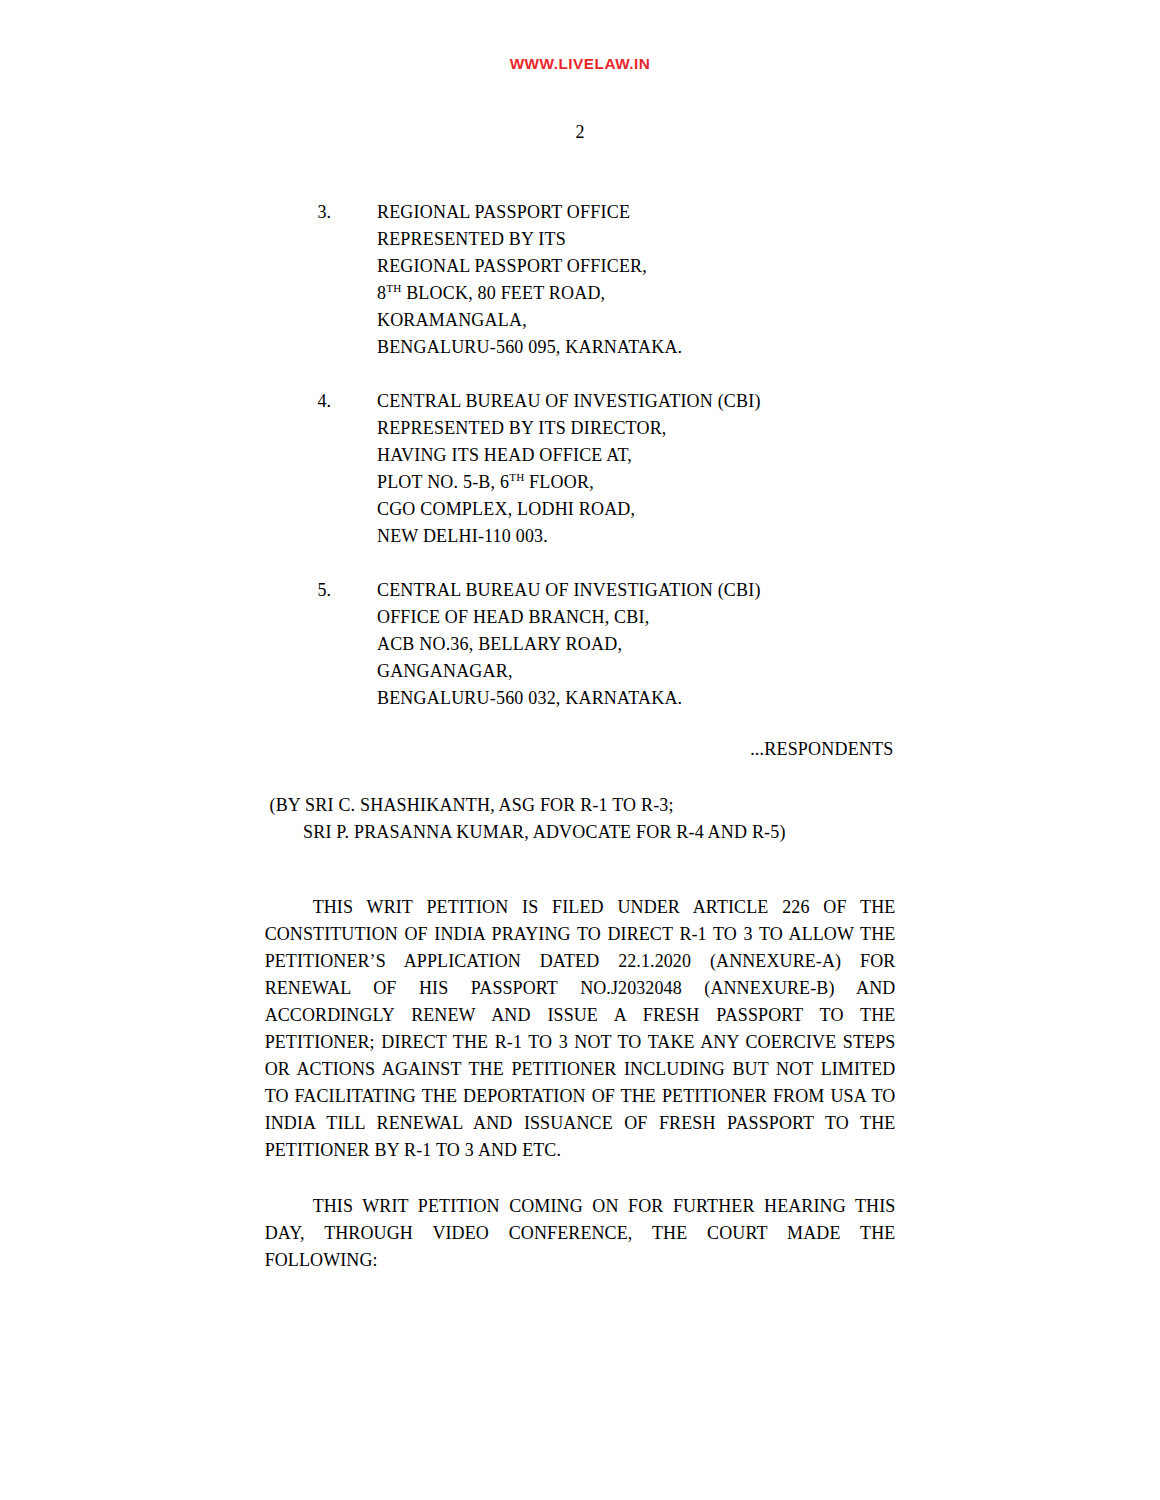WWW.LIVELAW.IN
2
| 3. | REGIONAL PASSPORT OFFICE REPRESENTED BY ITS REGIONAL PASSPORT OFFICER, 8 TH BLOCK, 80 FEET ROAD, KORAMANGALA, BENGALURU-560 095, KARNATAKA. |
| 4. | CENTRAL BUREAU OF INVESTIGATION (CBI) REPRESENTED BY ITS DIRECTOR, HAVING ITS HEAD OFFICE AT, PLOT NO. 5-B, 6 TH FLOOR, CGO COMPLEX, LODHI ROAD, NEW DELHI-110 003. |
| 5. | CENTRAL BUREAU OF INVESTIGATION (CBI) OFFICE OF HEAD BRANCH, CBI, ACB NO.36, BELLARY ROAD, GANGANAGAR, BENGALURU-560 032, KARNATAKA. |
...RESPONDENTS
(BY SRI C. SHASHIKANTH, ASG FOR R-1 TO R-3;
SRI P. PRASANNA KUMAR, ADVOCATE FOR R-4 AND R-5)
THIS WRIT PETITION IS FILED UNDER ARTICLE 226 OF THE CONSTITUTION OF INDIA PRAYING TO DIRECT R-1 TO 3 TO ALLOW THE PETITIONER’S APPLICATION DATED 22.1.2020 (ANNEXURE-A) FOR RENEWAL OF HIS PASSPORT NO.J2032048 (ANNEXURE-B) AND ACCORDINGLY RENEW AND ISSUE A FRESH PASSPORT TO THE PETITIONER; DIRECT THE R-1 TO 3 NOT TO TAKE ANY COERCIVE STEPS OR ACTIONS AGAINST THE PETITIONER INCLUDING BUT NOT LIMITED TO FACILITATING THE DEPORTATION OF THE PETITIONER FROM USA TO INDIA TILL RENEWAL AND ISSUANCE OF FRESH PASSPORT TO THE PETITIONER BY R-1 TO 3 AND ETC.
THIS WRIT PETITION COMING ON FOR FURTHER HEARING THIS DAY, THROUGH VIDEO CONFERENCE, THE COURT MADE THE FOLLOWING: